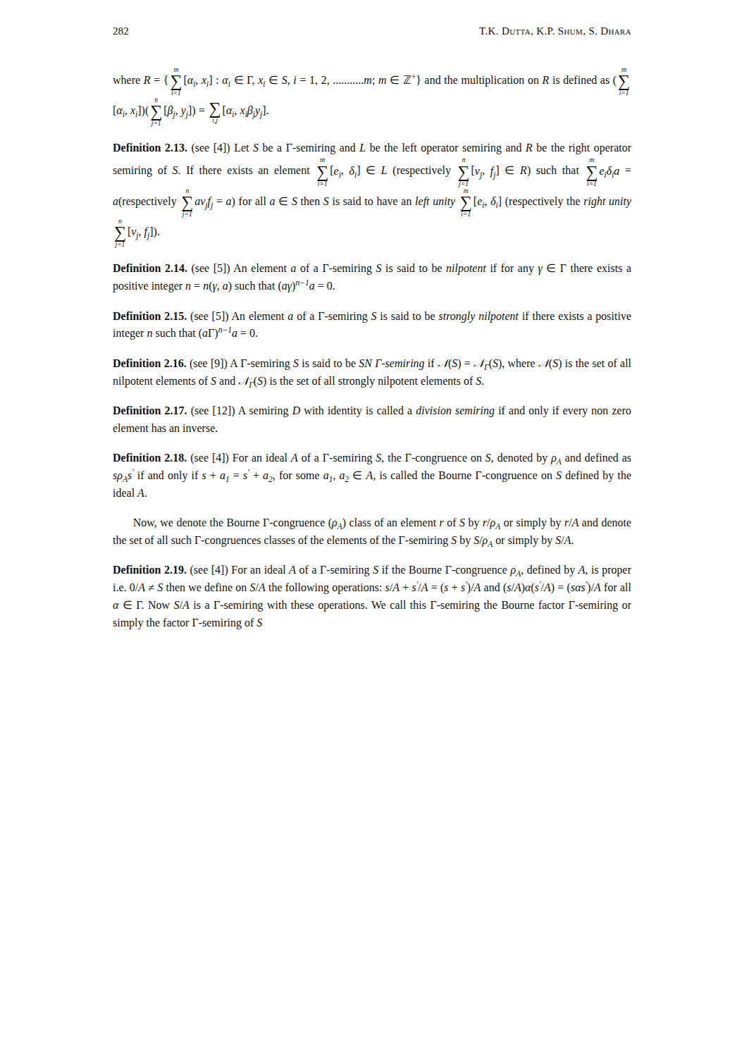282 T.K. Dutta, K.P. Shum, S. Dhara
where R = {m∑i=1[αi, xi] : αi ∈ Γ, xi ∈ S, i = 1, 2, ...........m; m ∈ ℤ+} and the multiplication on R is defined as (m∑i=1[αi, xi])(n∑j=1[βj, yj]) = ∑i,j[αi, xiβjyj].
Definition 2.13. (see [4]) Let S be a Γ-semiring and L be the left operator semiring and R be the right operator semiring of S. If there exists an element m∑i=1[ei, δi] ∈ L (respectively n∑j=1[νj, fj] ∈ R) such that m∑i=1 eiδia = a(respectively n∑j=1 aνjfj = a) for all a ∈ S then S is said to have an left unity m∑i=1[ei, δi] (respectively the right unity n∑j=1[νj, fj]).
Definition 2.14. (see [5]) An element a of a Γ-semiring S is said to be nilpotent if for any γ ∈ Γ there exists a positive integer n = n(γ, a) such that (aγ)n−1a = 0.
Definition 2.15. (see [5]) An element a of a Γ-semiring S is said to be strongly nilpotent if there exists a positive integer n such that (a Γ)n−1a = 0.
Definition 2.16. (see [9]) A Γ-semiring S is said to be SN Γ-semiring if 𝒩(S) = 𝒩Γ(S), where 𝒩(S) is the set of all nilpotent elements of S and 𝒩Γ(S) is the set of all strongly nilpotent elements of S.
Definition 2.17. (see [12]) A semiring D with identity is called a division semiring if and only if every non zero element has an inverse.
Definition 2.18. (see [4]) For an ideal A of a Γ-semiring S, the Γ-congruence on S, denoted by ρA and defined as sρAs′ if and only if s + a1 = s′ + a2, for some a1, a2 ∈ A, is called the Bourne Γ-congruence on S defined by the ideal A.
Now, we denote the Bourne Γ-congruence (ρA) class of an element r of S by r/ρA or simply by r/A and denote the set of all such Γ-congruences classes of the elements of the Γ-semiring S by S/ρA or simply by S/A.
Definition 2.19. (see [4]) For an ideal A of a Γ-semiring S if the Bourne Γ-congruence ρA, defined by A, is proper i.e. 0/A ≠ S then we define on S/A the following operations: s/A + s′/A = (s + s′)/A and (s/A)α(s′/A) = (sαs′)/A for all α ∈ Γ. Now S/A is a Γ-semiring with these operations. We call this Γ-semiring the Bourne factor Γ-semiring or simply the factor Γ-semiring of S